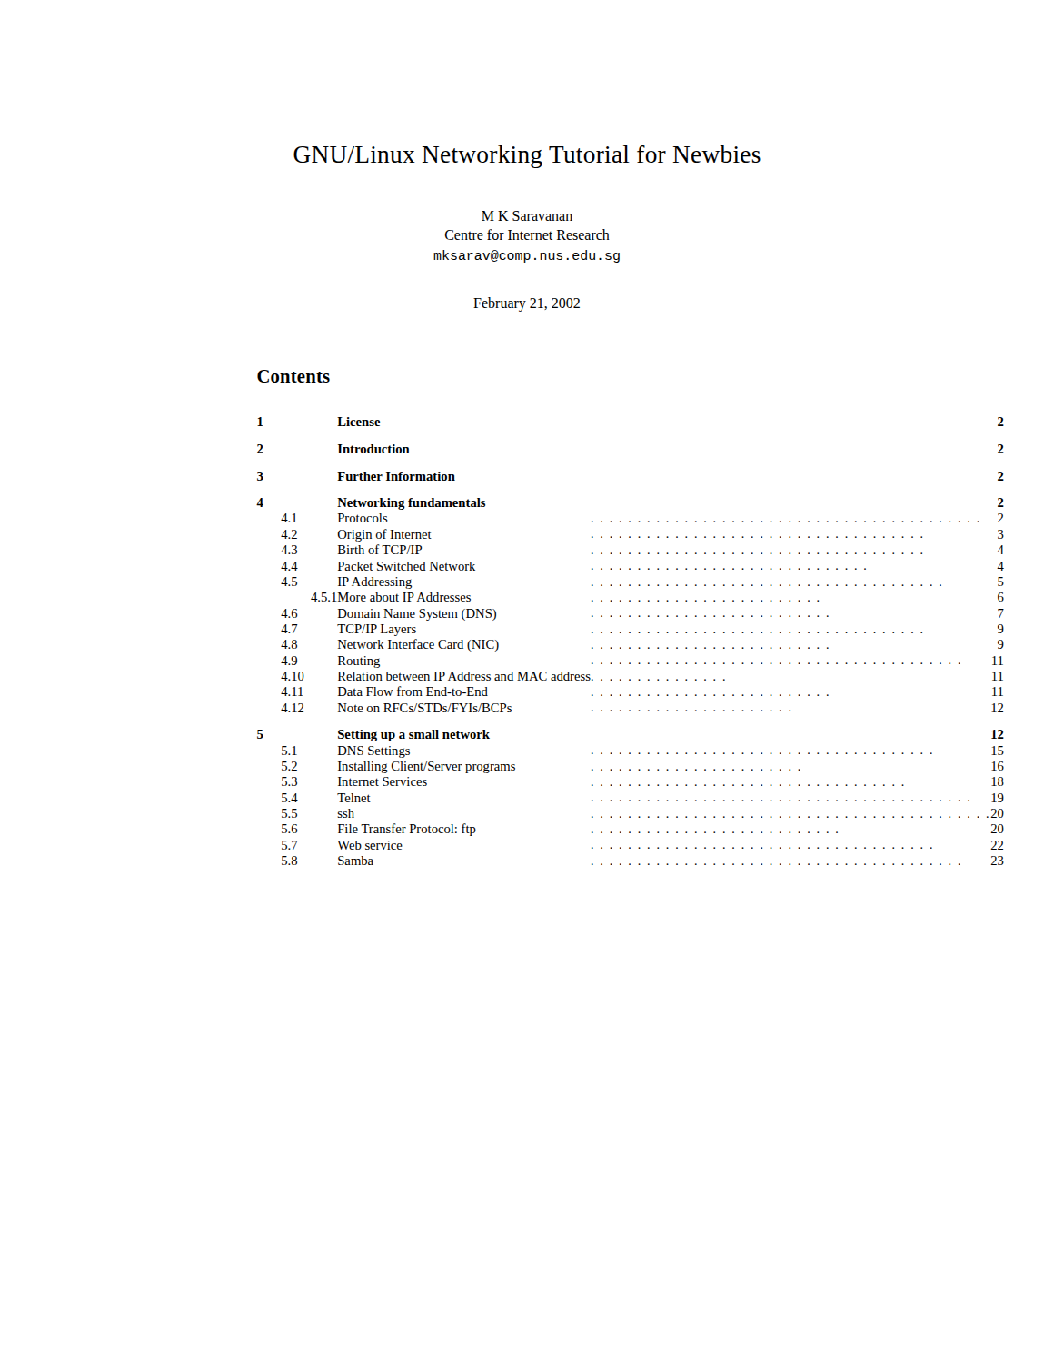GNU/Linux Networking Tutorial for Newbies
M K Saravanan
Centre for Internet Research
mksarav@comp.nus.edu.sg
February 21, 2002
Contents
| 1 | License | | 2 |
| 2 | Introduction | | 2 |
| 3 | Further Information | | 2 |
| 4 | Networking fundamentals | | 2 |
| 4.1 | Protocols | . . . . . . . . . . . . . . . . . . . . . . . . . . . . . . . . . . . . . . . . . . | 2 |
| 4.2 | Origin of Internet | . . . . . . . . . . . . . . . . . . . . . . . . . . . . . . . . . . . . | 3 |
| 4.3 | Birth of TCP/IP | . . . . . . . . . . . . . . . . . . . . . . . . . . . . . . . . . . . . | 4 |
| 4.4 | Packet Switched Network | . . . . . . . . . . . . . . . . . . . . . . . . . . . . . . | 4 |
| 4.5 | IP Addressing | . . . . . . . . . . . . . . . . . . . . . . . . . . . . . . . . . . . . . . | 5 |
| 4.5.1 | More about IP Addresses | . . . . . . . . . . . . . . . . . . . . . . . . . | 6 |
| 4.6 | Domain Name System (DNS) | . . . . . . . . . . . . . . . . . . . . . . . . . . | 7 |
| 4.7 | TCP/IP Layers | . . . . . . . . . . . . . . . . . . . . . . . . . . . . . . . . . . . . | 9 |
| 4.8 | Network Interface Card (NIC) | . . . . . . . . . . . . . . . . . . . . . . . . . . | 9 |
| 4.9 | Routing | . . . . . . . . . . . . . . . . . . . . . . . . . . . . . . . . . . . . . . . . | 11 |
| 4.10 | Relation between IP Address and MAC address | . . . . . . . . . . . . . . . | 11 |
| 4.11 | Data Flow from End-to-End | . . . . . . . . . . . . . . . . . . . . . . . . . . | 11 |
| 4.12 | Note on RFCs/STDs/FYIs/BCPs | . . . . . . . . . . . . . . . . . . . . . . | 12 |
| 5 | Setting up a small network | | 12 |
| 5.1 | DNS Settings | . . . . . . . . . . . . . . . . . . . . . . . . . . . . . . . . . . . . . | 15 |
| 5.2 | Installing Client/Server programs | . . . . . . . . . . . . . . . . . . . . . . . | 16 |
| 5.3 | Internet Services | . . . . . . . . . . . . . . . . . . . . . . . . . . . . . . . . . . | 18 |
| 5.4 | Telnet | . . . . . . . . . . . . . . . . . . . . . . . . . . . . . . . . . . . . . . . . . | 19 |
| 5.5 | ssh | . . . . . . . . . . . . . . . . . . . . . . . . . . . . . . . . . . . . . . . . . . . | 20 |
| 5.6 | File Transfer Protocol: ftp | . . . . . . . . . . . . . . . . . . . . . . . . . . . | 20 |
| 5.7 | Web service | . . . . . . . . . . . . . . . . . . . . . . . . . . . . . . . . . . . . . | 22 |
| 5.8 | Samba | . . . . . . . . . . . . . . . . . . . . . . . . . . . . . . . . . . . . . . . . | 23 |